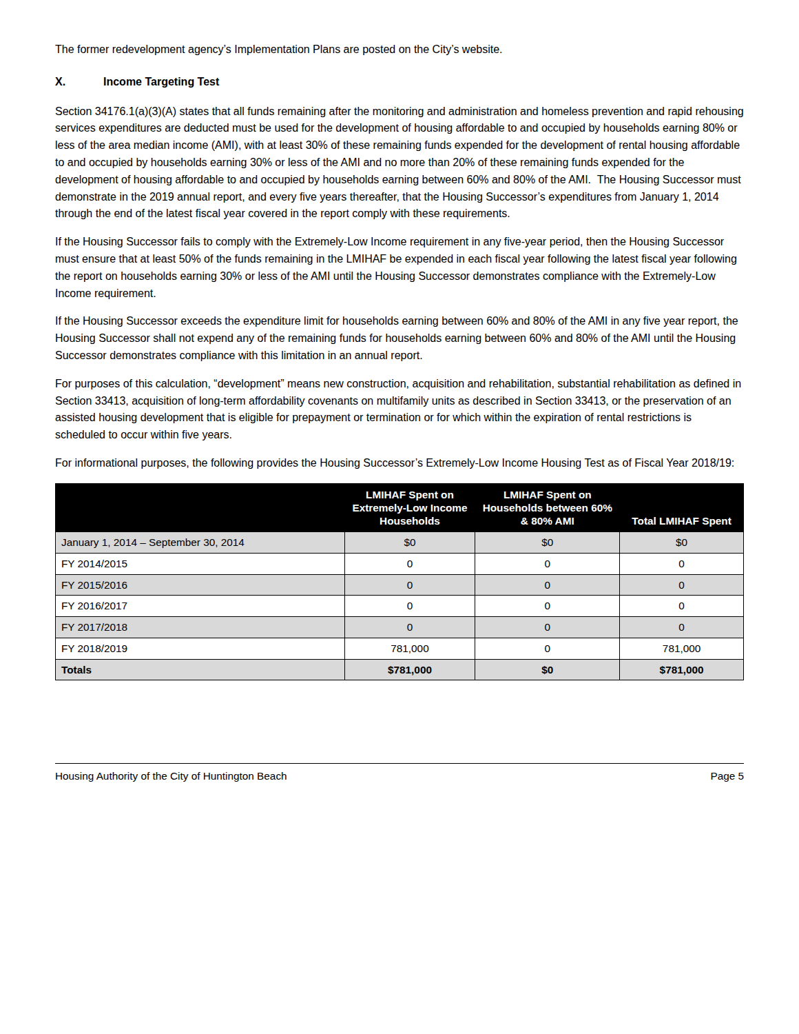The former redevelopment agency’s Implementation Plans are posted on the City’s website.
X. Income Targeting Test
Section 34176.1(a)(3)(A) states that all funds remaining after the monitoring and administration and homeless prevention and rapid rehousing services expenditures are deducted must be used for the development of housing affordable to and occupied by households earning 80% or less of the area median income (AMI), with at least 30% of these remaining funds expended for the development of rental housing affordable to and occupied by households earning 30% or less of the AMI and no more than 20% of these remaining funds expended for the development of housing affordable to and occupied by households earning between 60% and 80% of the AMI. The Housing Successor must demonstrate in the 2019 annual report, and every five years thereafter, that the Housing Successor’s expenditures from January 1, 2014 through the end of the latest fiscal year covered in the report comply with these requirements.
If the Housing Successor fails to comply with the Extremely-Low Income requirement in any five-year period, then the Housing Successor must ensure that at least 50% of the funds remaining in the LMIHAF be expended in each fiscal year following the latest fiscal year following the report on households earning 30% or less of the AMI until the Housing Successor demonstrates compliance with the Extremely-Low Income requirement.
If the Housing Successor exceeds the expenditure limit for households earning between 60% and 80% of the AMI in any five year report, the Housing Successor shall not expend any of the remaining funds for households earning between 60% and 80% of the AMI until the Housing Successor demonstrates compliance with this limitation in an annual report.
For purposes of this calculation, “development” means new construction, acquisition and rehabilitation, substantial rehabilitation as defined in Section 33413, acquisition of long-term affordability covenants on multifamily units as described in Section 33413, or the preservation of an assisted housing development that is eligible for prepayment or termination or for which within the expiration of rental restrictions is scheduled to occur within five years.
For informational purposes, the following provides the Housing Successor’s Extremely-Low Income Housing Test as of Fiscal Year 2018/19:
| | LMIHAF Spent on Extremely-Low Income Households | LMIHAF Spent on Households between 60% & 80% AMI | Total LMIHAF Spent |
| --- | --- | --- | --- |
| January 1, 2014 – September 30, 2014 | $0 | $0 | $0 |
| FY 2014/2015 | 0 | 0 | 0 |
| FY 2015/2016 | 0 | 0 | 0 |
| FY 2016/2017 | 0 | 0 | 0 |
| FY 2017/2018 | 0 | 0 | 0 |
| FY 2018/2019 | 781,000 | 0 | 781,000 |
| Totals | $781,000 | $0 | $781,000 |
Housing Authority of the City of Huntington Beach Page 5